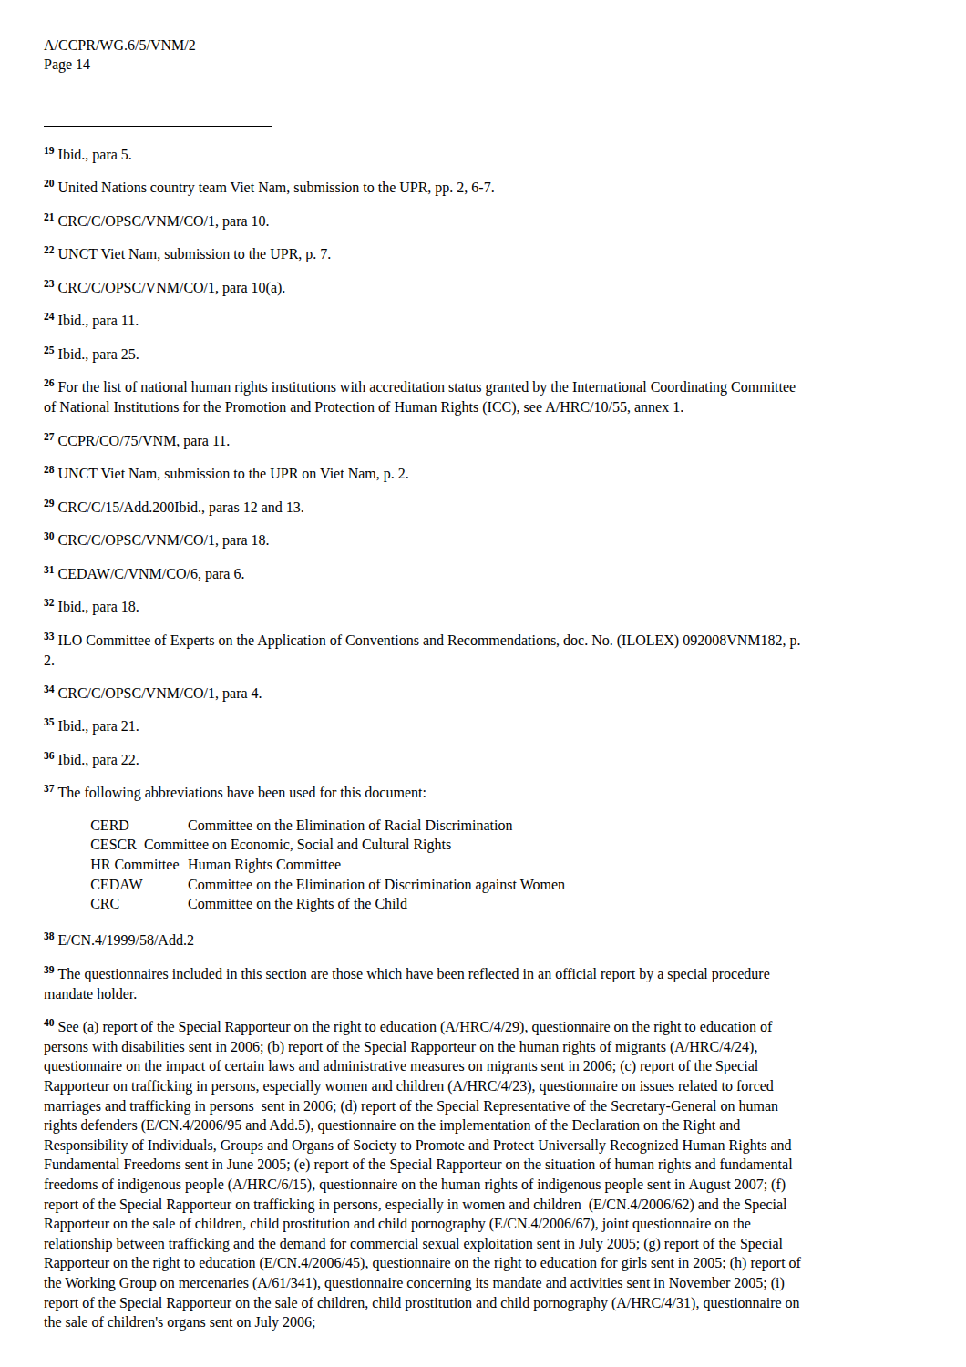A/CCPR/WG.6/5/VNM/2
Page 14
19Ibid., para 5.
20United Nations country team Viet Nam, submission to the UPR, pp. 2, 6-7.
21CRC/C/OPSC/VNM/CO/1, para 10.
22UNCT Viet Nam, submission to the UPR, p. 7.
23CRC/C/OPSC/VNM/CO/1, para 10(a).
24Ibid., para 11.
25Ibid., para 25.
26For the list of national human rights institutions with accreditation status granted by the International Coordinating Committee of National Institutions for the Promotion and Protection of Human Rights (ICC), see A/HRC/10/55, annex 1.
27CCPR/CO/75/VNM, para 11.
28UNCT Viet Nam, submission to the UPR on Viet Nam, p. 2.
29CRC/C/15/Add.200Ibid., paras 12 and 13.
30CRC/C/OPSC/VNM/CO/1, para 18.
31CEDAW/C/VNM/CO/6, para 6.
32Ibid., para 18.
33ILO Committee of Experts on the Application of Conventions and Recommendations, doc. No. (ILOLEX) 092008VNM182, p. 2.
34CRC/C/OPSC/VNM/CO/1, para 4.
35Ibid., para 21.
36Ibid., para 22.
37The following abbreviations have been used for this document:
| CERD | Committee on the Elimination of Racial Discrimination |
| CESCR Committee on Economic, Social and Cultural Rights |
| HR Committee | Human Rights Committee |
| CEDAW | Committee on the Elimination of Discrimination against Women |
| CRC | Committee on the Rights of the Child |
38E/CN.4/1999/58/Add.2
39The questionnaires included in this section are those which have been reflected in an official report by a special procedure mandate holder.
40See (a) report of the Special Rapporteur on the right to education (A/HRC/4/29), questionnaire on the right to education of persons with disabilities sent in 2006; (b) report of the Special Rapporteur on the human rights of migrants (A/HRC/4/24), questionnaire on the impact of certain laws and administrative measures on migrants sent in 2006; (c) report of the Special Rapporteur on trafficking in persons, especially women and children (A/HRC/4/23), questionnaire on issues related to forced marriages and trafficking in persons sent in 2006; (d) report of the Special Representative of the Secretary-General on human rights defenders (E/CN.4/2006/95 and Add.5), questionnaire on the implementation of the Declaration on the Right and Responsibility of Individuals, Groups and Organs of Society to Promote and Protect Universally Recognized Human Rights and Fundamental Freedoms sent in June 2005; (e) report of the Special Rapporteur on the situation of human rights and fundamental freedoms of indigenous people (A/HRC/6/15), questionnaire on the human rights of indigenous people sent in August 2007; (f) report of the Special Rapporteur on trafficking in persons, especially in women and children (E/CN.4/2006/62) and the Special Rapporteur on the sale of children, child prostitution and child pornography (E/CN.4/2006/67), joint questionnaire on the relationship between trafficking and the demand for commercial sexual exploitation sent in July 2005; (g) report of the Special Rapporteur on the right to education (E/CN.4/2006/45), questionnaire on the right to education for girls sent in 2005; (h) report of the Working Group on mercenaries (A/61/341), questionnaire concerning its mandate and activities sent in November 2005; (i) report of the Special Rapporteur on the sale of children, child prostitution and child pornography (A/HRC/4/31), questionnaire on the sale of children's organs sent on July 2006;